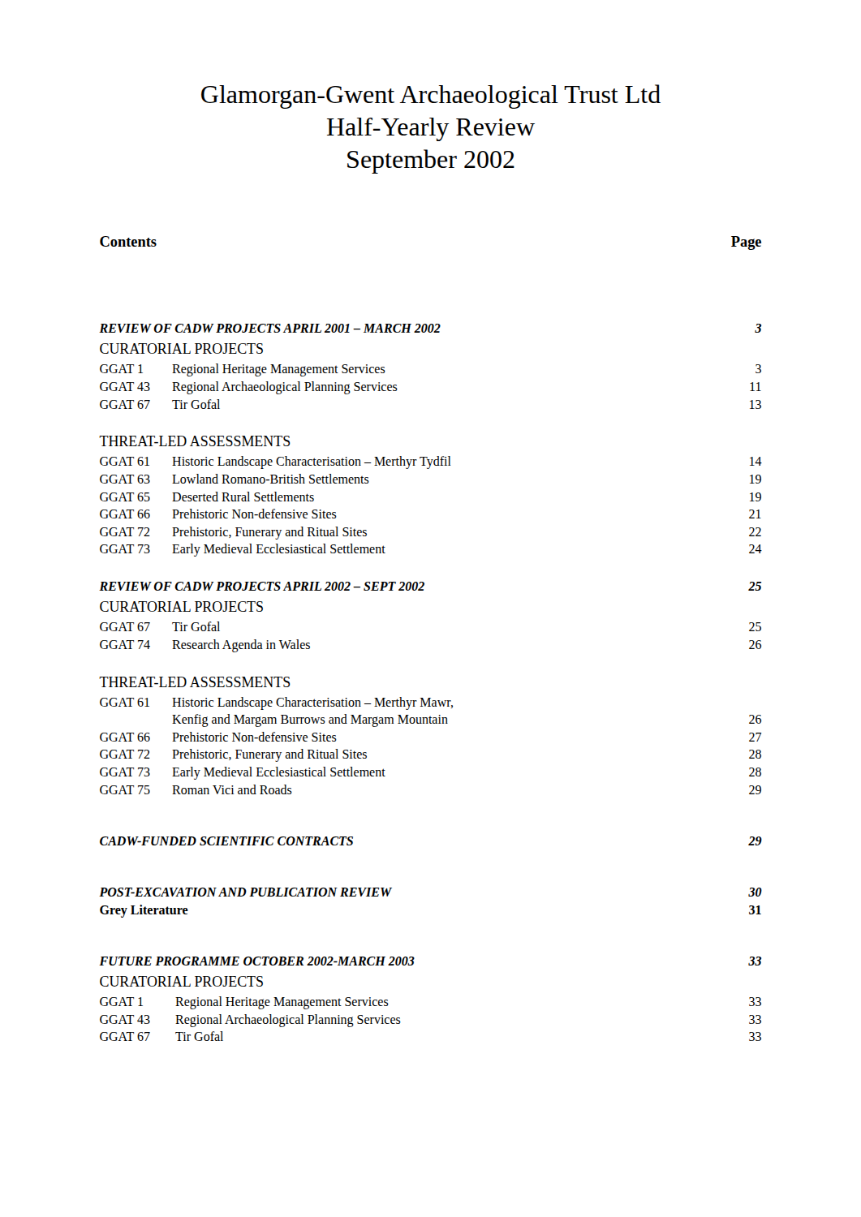Glamorgan-Gwent Archaeological Trust Ltd
Half-Yearly Review
September 2002
Contents Page
| REVIEW OF CADW PROJECTS APRIL 2001 – MARCH 2002 | 3 |
| CURATORIAL PROJECTS | |
| GGAT 1 | Regional Heritage Management Services | 3 |
| GGAT 43 | Regional Archaeological Planning Services | 11 |
| GGAT 67 | Tir Gofal | 13 |
| THREAT-LED ASSESSMENTS | |
| GGAT 61 | Historic Landscape Characterisation – Merthyr Tydfil | 14 |
| GGAT 63 | Lowland Romano-British Settlements | 19 |
| GGAT 65 | Deserted Rural Settlements | 19 |
| GGAT 66 | Prehistoric Non-defensive Sites | 21 |
| GGAT 72 | Prehistoric, Funerary and Ritual Sites | 22 |
| GGAT 73 | Early Medieval Ecclesiastical Settlement | 24 |
| REVIEW OF CADW PROJECTS APRIL 2002 – SEPT 2002 | 25 |
| CURATORIAL PROJECTS | |
| GGAT 67 | Tir Gofal | 25 |
| GGAT 74 | Research Agenda in Wales | 26 |
| THREAT-LED ASSESSMENTS | |
| GGAT 61 | Historic Landscape Characterisation – Merthyr Mawr, | |
| | Kenfig and Margam Burrows and Margam Mountain | 26 |
| GGAT 66 | Prehistoric Non-defensive Sites | 27 |
| GGAT 72 | Prehistoric, Funerary and Ritual Sites | 28 |
| GGAT 73 | Early Medieval Ecclesiastical Settlement | 28 |
| GGAT 75 | Roman Vici and Roads | 29 |
| CADW-FUNDED SCIENTIFIC CONTRACTS | 29 |
| POST-EXCAVATION AND PUBLICATION REVIEW | 30 |
| Grey Literature | 31 |
| FUTURE PROGRAMME OCTOBER 2002-MARCH 2003 | 33 |
| CURATORIAL PROJECTS | |
| GGAT 1 | Regional Heritage Management Services | 33 |
| GGAT 43 | Regional Archaeological Planning Services | 33 |
| GGAT 67 | Tir Gofal | 33 |